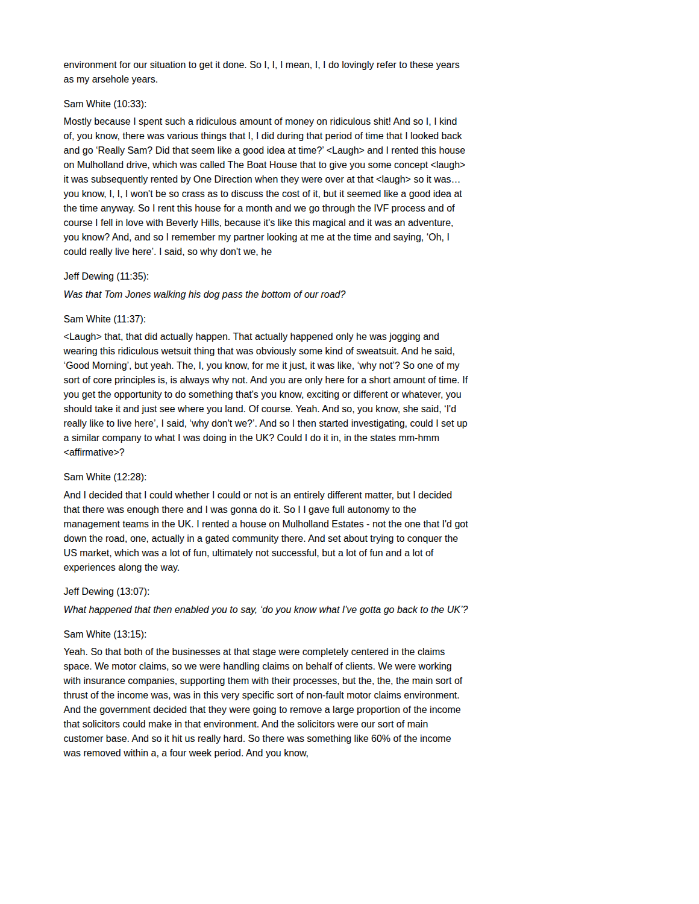environment for our situation to get it done. So I, I, I mean, I, I do lovingly refer to these years as my arsehole years.
Sam White (10:33):
Mostly because I spent such a ridiculous amount of money on ridiculous shit! And so I, I kind of, you know, there was various things that I, I did during that period of time that I looked back and go ‘Really Sam? Did that seem like a good idea at time?’ <Laugh> and I rented this house on Mulholland drive, which was called The Boat House that to give you some concept <laugh> it was subsequently rented by One Direction when they were over at that <laugh> so it was… you know, I, I, I won't be so crass as to discuss the cost of it, but it seemed like a good idea at the time anyway. So I rent this house for a month and we go through the IVF process and of course I fell in love with Beverly Hills, because it's like this magical and it was an adventure, you know? And, and so I remember my partner looking at me at the time and saying, ‘Oh, I could really live here’. I said, so why don't we, he
Jeff Dewing (11:35):
Was that Tom Jones walking his dog pass the bottom of our road?
Sam White (11:37):
<Laugh> that, that did actually happen. That actually happened only he was jogging and wearing this ridiculous wetsuit thing that was obviously some kind of sweatsuit. And he said, ‘Good Morning’, but yeah. The, I, you know, for me it just, it was like, ‘why not’? So one of my sort of core principles is, is always why not. And you are only here for a short amount of time. If you get the opportunity to do something that's you know, exciting or different or whatever, you should take it and just see where you land. Of course. Yeah. And so, you know, she said, ‘I'd really like to live here’, I said, ‘why don't we?’. And so I then started investigating, could I set up a similar company to what I was doing in the UK? Could I do it in, in the states mm-hmm <affirmative>?
Sam White (12:28):
And I decided that I could whether I could or not is an entirely different matter, but I decided that there was enough there and I was gonna do it. So I I gave full autonomy to the management teams in the UK. I rented a house on Mulholland Estates - not the one that I'd got down the road, one, actually in a gated community there. And set about trying to conquer the US market, which was a lot of fun, ultimately not successful, but a lot of fun and a lot of experiences along the way.
Jeff Dewing (13:07):
What happened that then enabled you to say, ‘do you know what I've gotta go back to the UK’?
Sam White (13:15):
Yeah. So that both of the businesses at that stage were completely centered in the claims space. We motor claims, so we were handling claims on behalf of clients. We were working with insurance companies, supporting them with their processes, but the, the, the main sort of thrust of the income was, was in this very specific sort of non-fault motor claims environment. And the government decided that they were going to remove a large proportion of the income that solicitors could make in that environment. And the solicitors were our sort of main customer base. And so it hit us really hard. So there was something like 60% of the income was removed within a, a four week period. And you know,